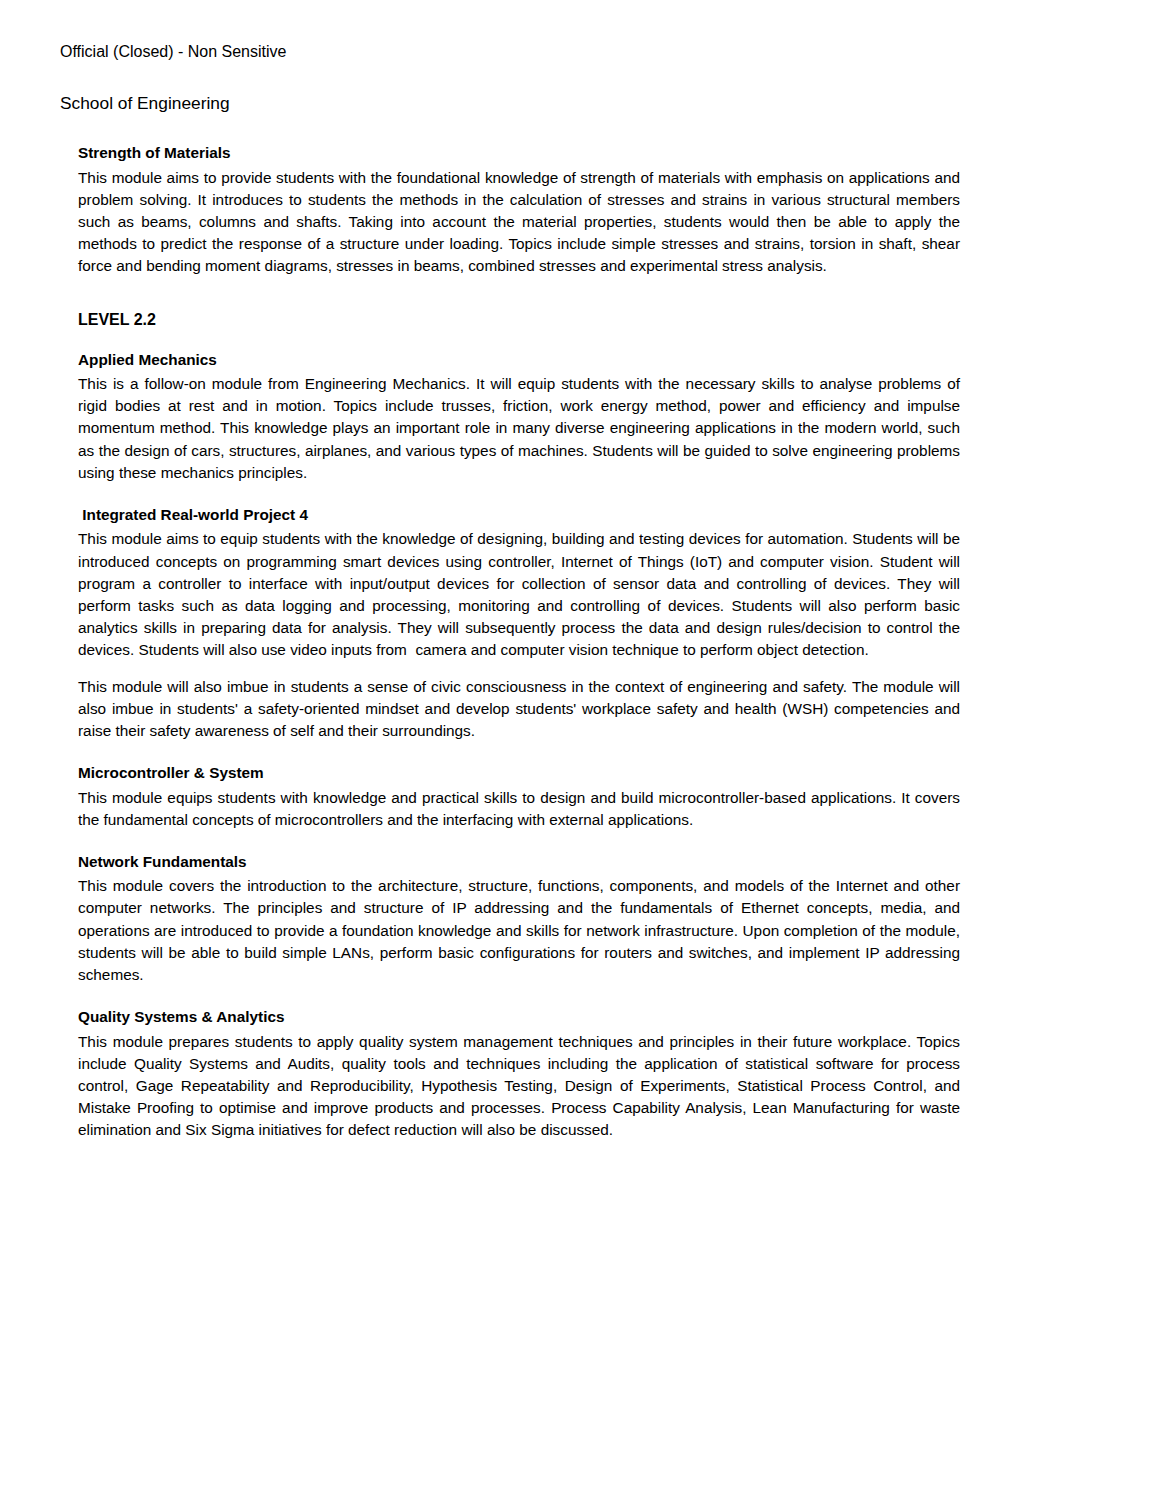Official (Closed) - Non Sensitive
School of Engineering
Strength of Materials
This module aims to provide students with the foundational knowledge of strength of materials with emphasis on applications and problem solving. It introduces to students the methods in the calculation of stresses and strains in various structural members such as beams, columns and shafts. Taking into account the material properties, students would then be able to apply the methods to predict the response of a structure under loading. Topics include simple stresses and strains, torsion in shaft, shear force and bending moment diagrams, stresses in beams, combined stresses and experimental stress analysis.
LEVEL 2.2
Applied Mechanics
This is a follow-on module from Engineering Mechanics. It will equip students with the necessary skills to analyse problems of rigid bodies at rest and in motion. Topics include trusses, friction, work energy method, power and efficiency and impulse momentum method. This knowledge plays an important role in many diverse engineering applications in the modern world, such as the design of cars, structures, airplanes, and various types of machines. Students will be guided to solve engineering problems using these mechanics principles.
Integrated Real-world Project 4
This module aims to equip students with the knowledge of designing, building and testing devices for automation. Students will be introduced concepts on programming smart devices using controller, Internet of Things (IoT) and computer vision. Student will program a controller to interface with input/output devices for collection of sensor data and controlling of devices. They will perform tasks such as data logging and processing, monitoring and controlling of devices. Students will also perform basic analytics skills in preparing data for analysis. They will subsequently process the data and design rules/decision to control the devices. Students will also use video inputs from camera and computer vision technique to perform object detection.
This module will also imbue in students a sense of civic consciousness in the context of engineering and safety. The module will also imbue in students' a safety-oriented mindset and develop students' workplace safety and health (WSH) competencies and raise their safety awareness of self and their surroundings.
Microcontroller & System
This module equips students with knowledge and practical skills to design and build microcontroller-based applications. It covers the fundamental concepts of microcontrollers and the interfacing with external applications.
Network Fundamentals
This module covers the introduction to the architecture, structure, functions, components, and models of the Internet and other computer networks. The principles and structure of IP addressing and the fundamentals of Ethernet concepts, media, and operations are introduced to provide a foundation knowledge and skills for network infrastructure. Upon completion of the module, students will be able to build simple LANs, perform basic configurations for routers and switches, and implement IP addressing schemes.
Quality Systems & Analytics
This module prepares students to apply quality system management techniques and principles in their future workplace. Topics include Quality Systems and Audits, quality tools and techniques including the application of statistical software for process control, Gage Repeatability and Reproducibility, Hypothesis Testing, Design of Experiments, Statistical Process Control, and Mistake Proofing to optimise and improve products and processes. Process Capability Analysis, Lean Manufacturing for waste elimination and Six Sigma initiatives for defect reduction will also be discussed.